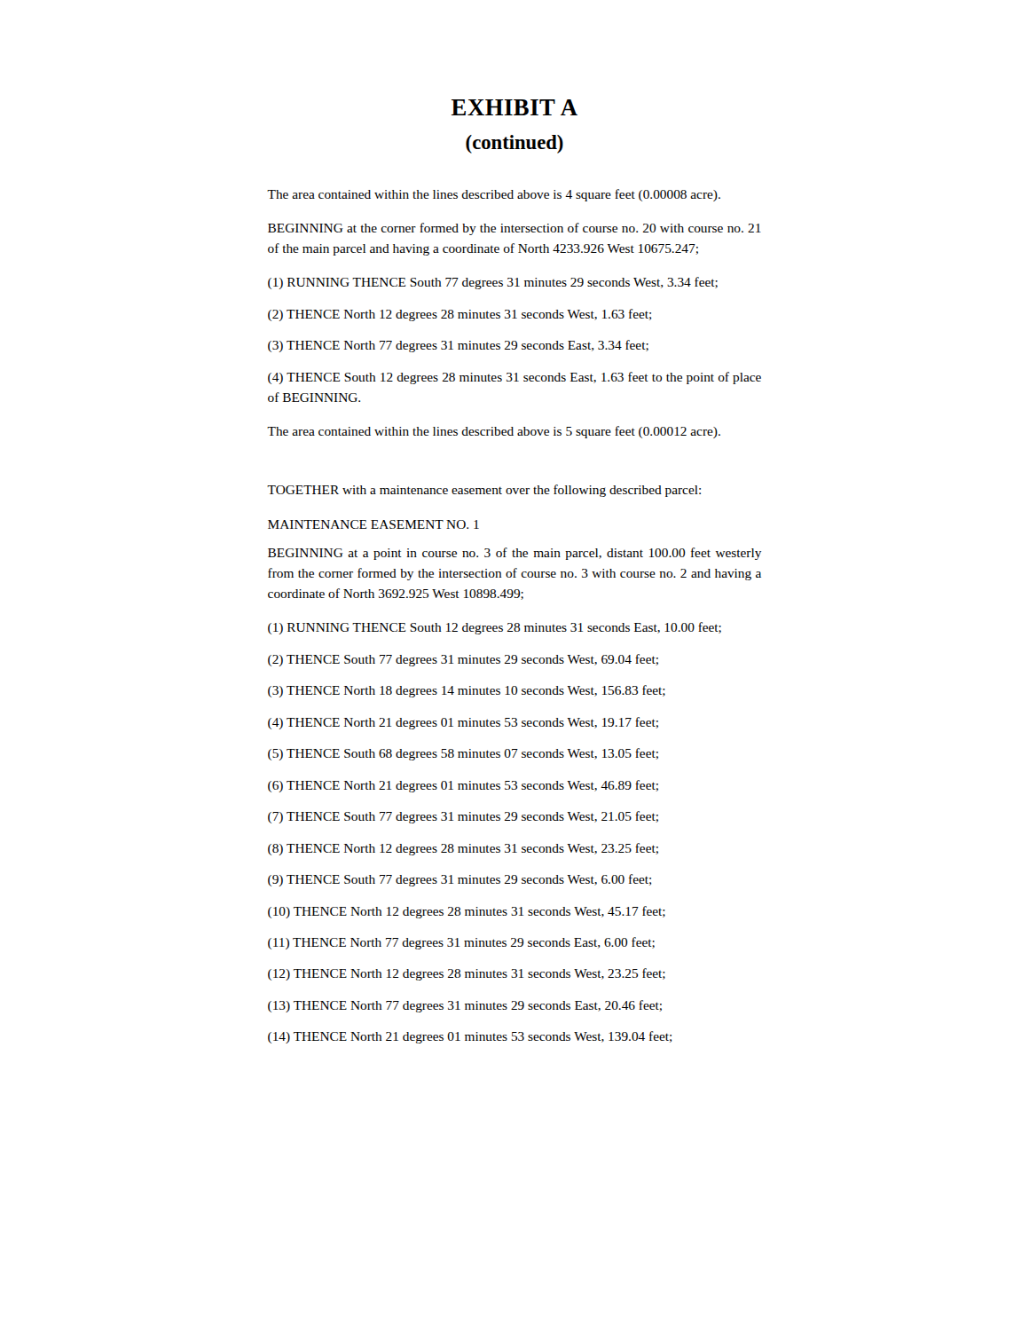EXHIBIT A
(continued)
The area contained within the lines described above is 4 square feet (0.00008 acre).
BEGINNING at the corner formed by the intersection of course no. 20 with course no. 21 of the main parcel and having a coordinate of North 4233.926 West 10675.247;
(1) RUNNING THENCE South 77 degrees 31 minutes 29 seconds West, 3.34 feet;
(2) THENCE North 12 degrees 28 minutes 31 seconds West, 1.63 feet;
(3) THENCE North 77 degrees 31 minutes 29 seconds East, 3.34 feet;
(4) THENCE South 12 degrees 28 minutes 31 seconds East, 1.63 feet to the point of place of BEGINNING.
The area contained within the lines described above is 5 square feet (0.00012 acre).
TOGETHER with a maintenance easement over the following described parcel:
MAINTENANCE EASEMENT NO. 1
BEGINNING at a point in course no. 3 of the main parcel, distant 100.00 feet westerly from the corner formed by the intersection of course no. 3 with course no. 2 and having a coordinate of North 3692.925 West 10898.499;
(1) RUNNING THENCE South 12 degrees 28 minutes 31 seconds East, 10.00 feet;
(2) THENCE South 77 degrees 31 minutes 29 seconds West, 69.04 feet;
(3) THENCE North 18 degrees 14 minutes 10 seconds West, 156.83 feet;
(4) THENCE North 21 degrees 01 minutes 53 seconds West, 19.17 feet;
(5) THENCE South 68 degrees 58 minutes 07 seconds West, 13.05 feet;
(6) THENCE North 21 degrees 01 minutes 53 seconds West, 46.89 feet;
(7) THENCE South 77 degrees 31 minutes 29 seconds West, 21.05 feet;
(8) THENCE North 12 degrees 28 minutes 31 seconds West, 23.25 feet;
(9) THENCE South 77 degrees 31 minutes 29 seconds West, 6.00 feet;
(10) THENCE North 12 degrees 28 minutes 31 seconds West, 45.17 feet;
(11) THENCE North 77 degrees 31 minutes 29 seconds East, 6.00 feet;
(12) THENCE North 12 degrees 28 minutes 31 seconds West, 23.25 feet;
(13) THENCE North 77 degrees 31 minutes 29 seconds East, 20.46 feet;
(14) THENCE North 21 degrees 01 minutes 53 seconds West, 139.04 feet;